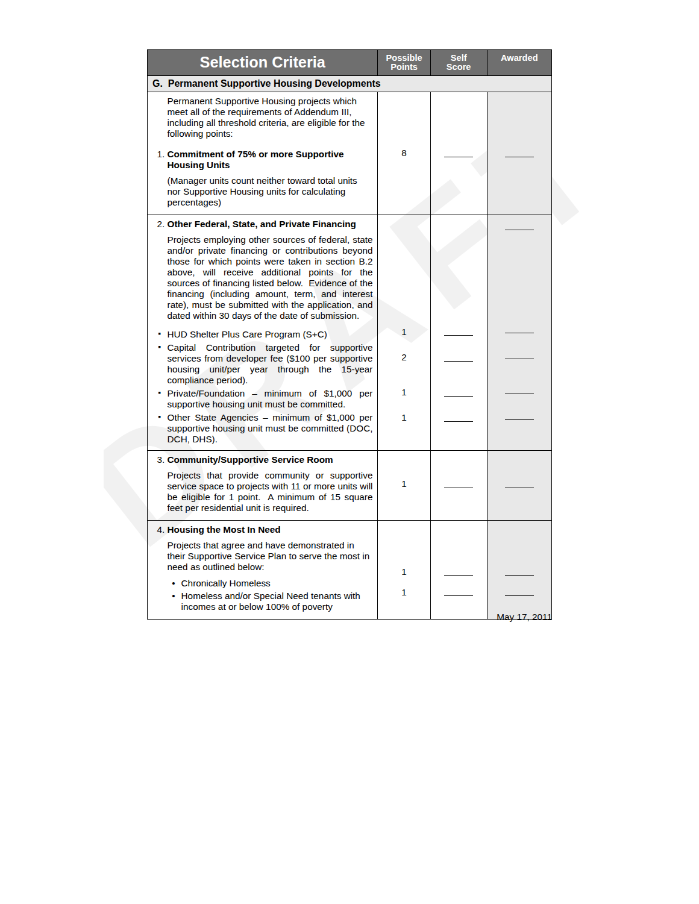DRAFT
| Selection Criteria | Possible Points | Self Score | Awarded |
| --- | --- | --- | --- |
| G. Permanent Supportive Housing Developments |
| Permanent Supportive Housing projects which meet all of the requirements of Addendum III, including all threshold criteria, are eligible for the following points: Commitment of 75% or more Supportive Housing Units (Manager units count neither toward total units nor Supportive Housing units for calculating percentages) | 8 | | |
| Other Federal, State, and Private Financing Projects employing other sources of federal, state and/or private financing or contributions beyond those for which points were taken in section B.2 above, will receive additional points for the sources of financing listed below. Evidence of the financing (including amount, term, and interest rate), must be submitted with the application, and dated within 30 days of the date of submission. HUD Shelter Plus Care Program (S+C) Capital Contribution targeted for supportive services from developer fee ($100 per supportive housing unit/per year through the 15-year compliance period). Private/Foundation – minimum of $1,000 per supportive housing unit must be committed. Other State Agencies – minimum of $1,000 per supportive housing unit must be committed (DOC, DCH, DHS). | 1 2 1 1 | | |
| Community/Supportive Service Room Projects that provide community or supportive service space to projects with 11 or more units will be eligible for 1 point. A minimum of 15 square feet per residential unit is required. | 1 | | |
| Housing the Most In Need Projects that agree and have demonstrated in their Supportive Service Plan to serve the most in need as outlined below: Chronically Homeless Homeless and/or Special Need tenants with incomes at or below 100% of poverty | 1 1 | | |
May 17, 2011